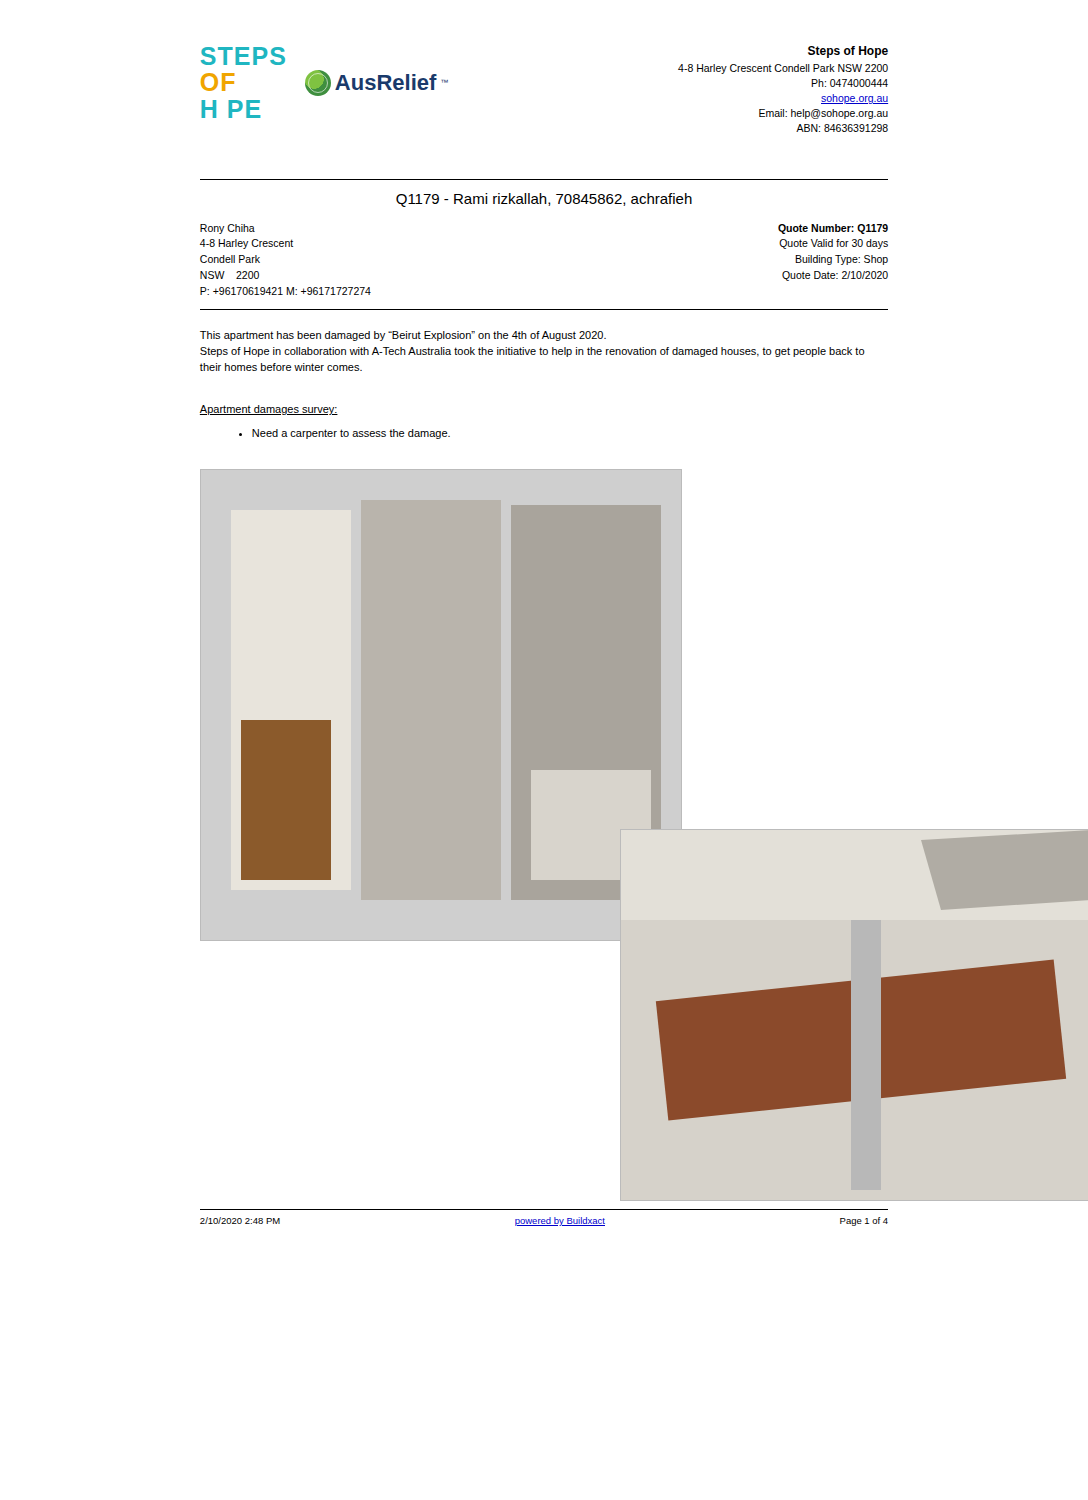STEPS
OF
H PE
AusRelief™
Steps of Hope
4-8 Harley Crescent Condell Park NSW 2200
Ph: 0474000444
sohope.org.au
Email: help@sohope.org.au
ABN: 84636391298
Q1179 - Rami rizkallah, 70845862, achrafieh
Rony Chiha
4-8 Harley Crescent
Condell Park
NSW 2200
P: +96170619421 M: +96171727274
Quote Number: Q1179
Quote Valid for 30 days
Building Type: Shop
Quote Date: 2/10/2020
This apartment has been damaged by “Beirut Explosion” on the 4th of August 2020.
Steps of Hope in collaboration with A-Tech Australia took the initiative to help in the renovation of damaged houses, to get people back to their homes before winter comes.
Apartment damages survey:
Need a carpenter to assess the damage.
2/10/2020 2:48 PM
powered by Buildxact
Page 1 of 4